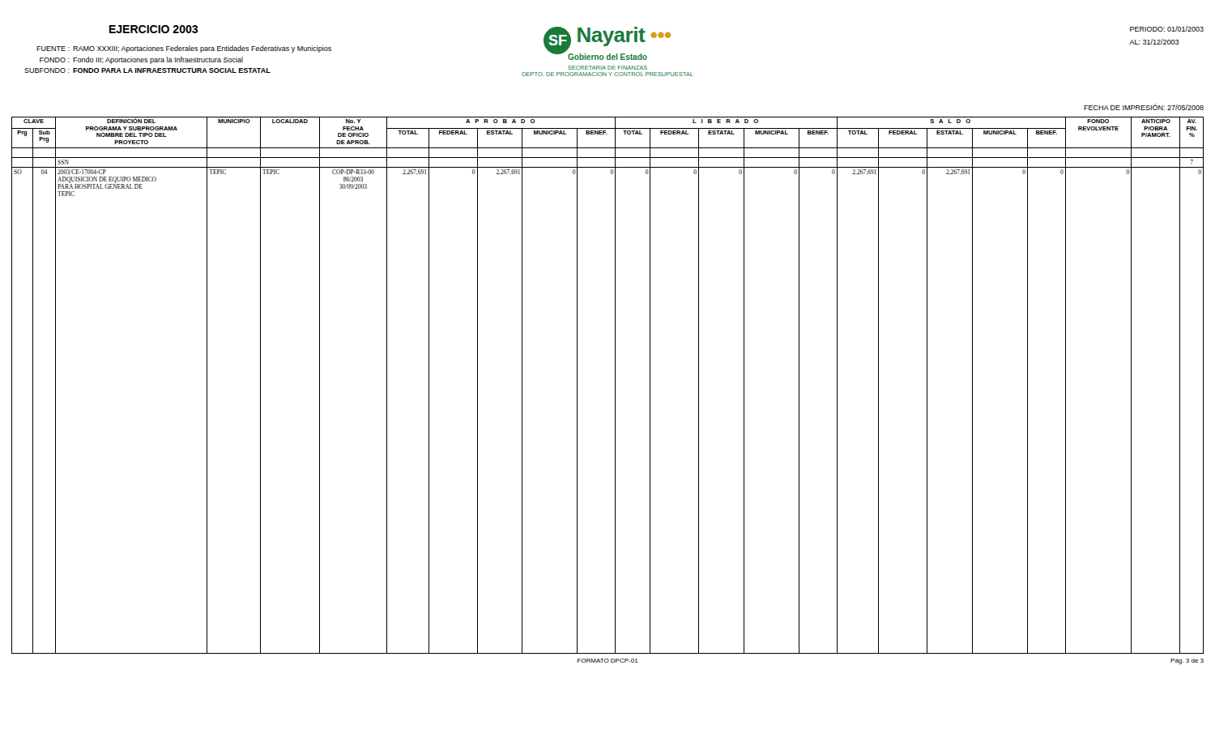SF Nayarit •••
Gobierno del Estado
SECRETARIA DE FINANZAS
DEPTO. DE PROGRAMACION Y CONTROL PRESUPUESTAL
PERIODO: 01/01/2003
AL: 31/12/2003
EJERCICIO 2003
FUENTE : RAMO XXXIII; Aportaciones Federales para Entidades Federativas y Municipios
FONDO : Fondo III; Aportaciones para la Infraestructura Social
SUBFONDO : FONDO PARA LA INFRAESTRUCTURA SOCIAL ESTATAL
FECHA DE IMPRESIÓN: 27/05/2008
| CLAVE | DEFINICIÓN DEL PROGRAMA Y SUBPROGRAMA NOMBRE DEL TIPO DEL PROYECTO | MUNICIPIO | LOCALIDAD | No. Y FECHA DE OFICIO DE APROB. | A P R O B A D O | L I B E R A D O | S A L D O | FONDO REVOLVENTE | ANTICIPO P/OBRA P/AMORT. | AV. FIN. % |
| --- | --- | --- | --- | --- | --- | --- | --- | --- | --- | --- |
| Prg | Sub Prg | TOTAL | FEDERAL | ESTATAL | MUNICIPAL | BENEF. | TOTAL | FEDERAL | ESTATAL | MUNICIPAL | BENEF. | TOTAL | FEDERAL | ESTATAL | MUNICIPAL | BENEF. |
| | | SSN | | | | | | | | | | | | | | | | | | | | | 7 |
| SO | 04 | 2003/CE-17004-CP ADQUISICION DE EQUIPO MEDICO PARA HOSPITAL GENERAL DE TEPIC | TEPIC | TEPIC | COP-DP-R33-00 86/2003 30/09/2003 | 2,267,691 | 0 | 2,267,691 | 0 | 0 | 0 | 0 | 0 | 0 | 0 | 2,267,691 | 0 | 2,267,691 | 0 | 0 | 0 | | 0 |
FORMATO DPCP-01
Pág. 3 de 3